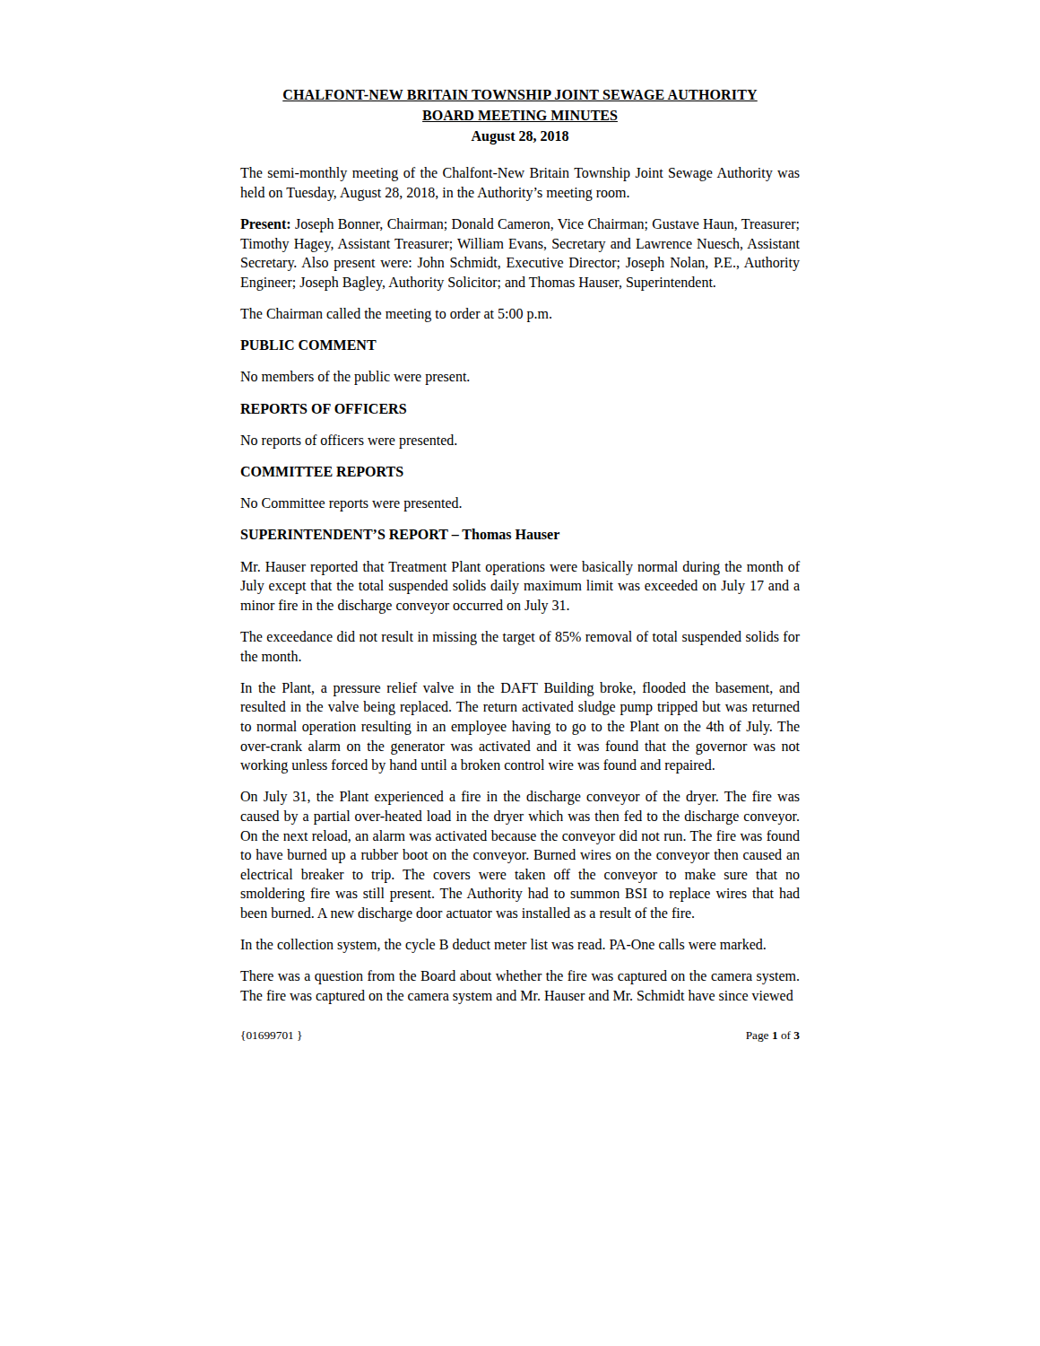CHALFONT-NEW BRITAIN TOWNSHIP JOINT SEWAGE AUTHORITY
BOARD MEETING MINUTES
August 28, 2018
The semi-monthly meeting of the Chalfont-New Britain Township Joint Sewage Authority was held on Tuesday, August 28, 2018, in the Authority’s meeting room.
Present: Joseph Bonner, Chairman; Donald Cameron, Vice Chairman; Gustave Haun, Treasurer; Timothy Hagey, Assistant Treasurer; William Evans, Secretary and Lawrence Nuesch, Assistant Secretary. Also present were: John Schmidt, Executive Director; Joseph Nolan, P.E., Authority Engineer; Joseph Bagley, Authority Solicitor; and Thomas Hauser, Superintendent.
The Chairman called the meeting to order at 5:00 p.m.
PUBLIC COMMENT
No members of the public were present.
REPORTS OF OFFICERS
No reports of officers were presented.
COMMITTEE REPORTS
No Committee reports were presented.
SUPERINTENDENT’S REPORT – Thomas Hauser
Mr. Hauser reported that Treatment Plant operations were basically normal during the month of July except that the total suspended solids daily maximum limit was exceeded on July 17 and a minor fire in the discharge conveyor occurred on July 31.
The exceedance did not result in missing the target of 85% removal of total suspended solids for the month.
In the Plant, a pressure relief valve in the DAFT Building broke, flooded the basement, and resulted in the valve being replaced. The return activated sludge pump tripped but was returned to normal operation resulting in an employee having to go to the Plant on the 4th of July. The over-crank alarm on the generator was activated and it was found that the governor was not working unless forced by hand until a broken control wire was found and repaired.
On July 31, the Plant experienced a fire in the discharge conveyor of the dryer. The fire was caused by a partial over-heated load in the dryer which was then fed to the discharge conveyor. On the next reload, an alarm was activated because the conveyor did not run. The fire was found to have burned up a rubber boot on the conveyor. Burned wires on the conveyor then caused an electrical breaker to trip. The covers were taken off the conveyor to make sure that no smoldering fire was still present. The Authority had to summon BSI to replace wires that had been burned. A new discharge door actuator was installed as a result of the fire.
In the collection system, the cycle B deduct meter list was read. PA-One calls were marked.
There was a question from the Board about whether the fire was captured on the camera system. The fire was captured on the camera system and Mr. Hauser and Mr. Schmidt have since viewed
{01699701 } Page 1 of 3